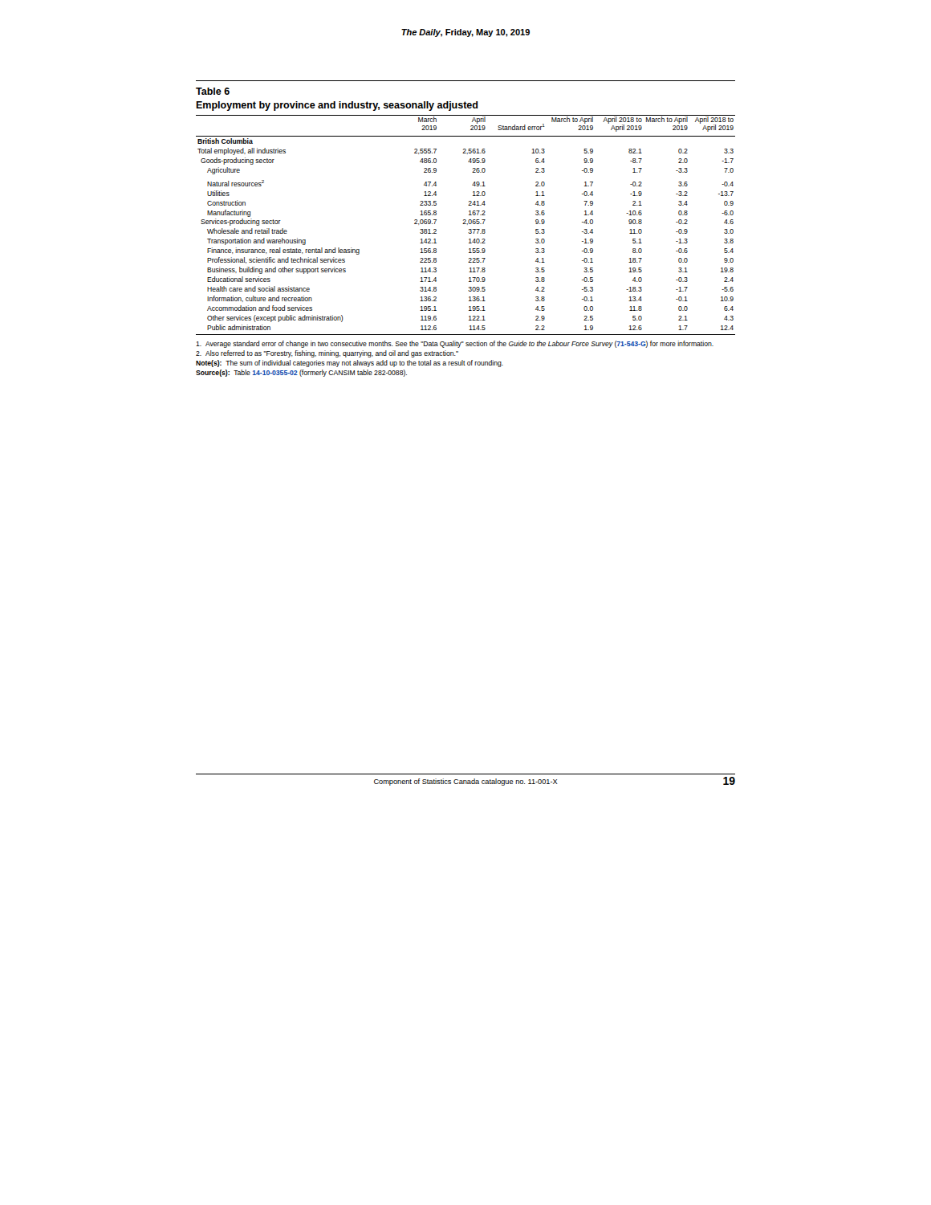The Daily, Friday, May 10, 2019
Table 6
Employment by province and industry, seasonally adjusted
| | March 2019 | April 2019 | Standard error 1 | March to April 2019 | April 2018 to April 2019 | March to April 2019 | April 2018 to April 2019 |
| --- | --- | --- | --- | --- | --- | --- | --- |
| British Columbia | | | | | | | |
| Total employed, all industries | 2,555.7 | 2,561.6 | 10.3 | 5.9 | 82.1 | 0.2 | 3.3 |
| Goods-producing sector | 486.0 | 495.9 | 6.4 | 9.9 | -8.7 | 2.0 | -1.7 |
| Agriculture | 26.9 | 26.0 | 2.3 | -0.9 | 1.7 | -3.3 | 7.0 |
| Natural resources 2 | 47.4 | 49.1 | 2.0 | 1.7 | -0.2 | 3.6 | -0.4 |
| Utilities | 12.4 | 12.0 | 1.1 | -0.4 | -1.9 | -3.2 | -13.7 |
| Construction | 233.5 | 241.4 | 4.8 | 7.9 | 2.1 | 3.4 | 0.9 |
| Manufacturing | 165.8 | 167.2 | 3.6 | 1.4 | -10.6 | 0.8 | -6.0 |
| Services-producing sector | 2,069.7 | 2,065.7 | 9.9 | -4.0 | 90.8 | -0.2 | 4.6 |
| Wholesale and retail trade | 381.2 | 377.8 | 5.3 | -3.4 | 11.0 | -0.9 | 3.0 |
| Transportation and warehousing | 142.1 | 140.2 | 3.0 | -1.9 | 5.1 | -1.3 | 3.8 |
| Finance, insurance, real estate, rental and leasing | 156.8 | 155.9 | 3.3 | -0.9 | 8.0 | -0.6 | 5.4 |
| Professional, scientific and technical services | 225.8 | 225.7 | 4.1 | -0.1 | 18.7 | 0.0 | 9.0 |
| Business, building and other support services | 114.3 | 117.8 | 3.5 | 3.5 | 19.5 | 3.1 | 19.8 |
| Educational services | 171.4 | 170.9 | 3.8 | -0.5 | 4.0 | -0.3 | 2.4 |
| Health care and social assistance | 314.8 | 309.5 | 4.2 | -5.3 | -18.3 | -1.7 | -5.6 |
| Information, culture and recreation | 136.2 | 136.1 | 3.8 | -0.1 | 13.4 | -0.1 | 10.9 |
| Accommodation and food services | 195.1 | 195.1 | 4.5 | 0.0 | 11.8 | 0.0 | 6.4 |
| Other services (except public administration) | 119.6 | 122.1 | 2.9 | 2.5 | 5.0 | 2.1 | 4.3 |
| Public administration | 112.6 | 114.5 | 2.2 | 1.9 | 12.6 | 1.7 | 12.4 |
1. Average standard error of change in two consecutive months. See the "Data Quality" section of the Guide to the Labour Force Survey (71-543-G) for more information.
2. Also referred to as "Forestry, fishing, mining, quarrying, and oil and gas extraction."
Note(s): The sum of individual categories may not always add up to the total as a result of rounding.
Source(s): Table 14-10-0355-02 (formerly CANSIM table 282-0088).
Component of Statistics Canada catalogue no. 11-001-X
19